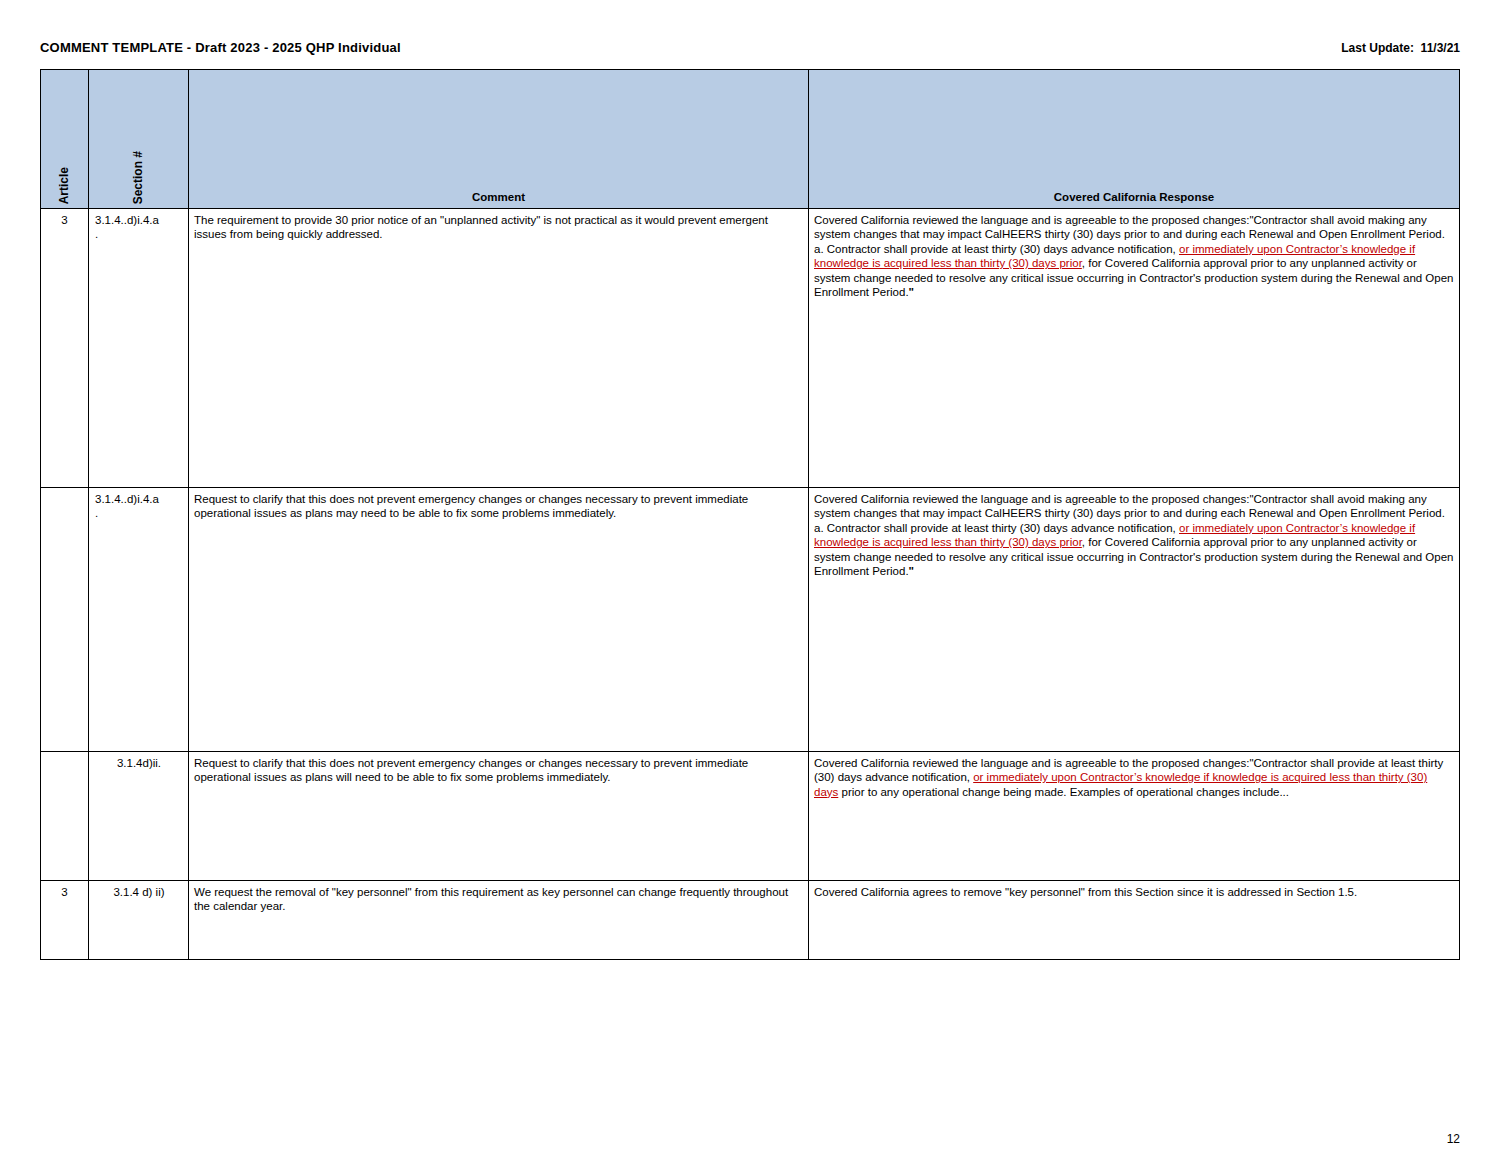COMMENT TEMPLATE - Draft 2023 - 2025 QHP Individual
Last Update: 11/3/21
| Article | Section # | Comment | Covered California Response |
| --- | --- | --- | --- |
| 3 | 3.1.4..d)i.4.a . | The requirement to provide 30 prior notice of an "unplanned activity" is not practical as it would prevent emergent issues from being quickly addressed. | Covered California reviewed the language and is agreeable to the proposed changes:"Contractor shall avoid making any system changes that may impact CalHEERS thirty (30) days prior to and during each Renewal and Open Enrollment Period. a. Contractor shall provide at least thirty (30) days advance notification, or immediately upon Contractor’s knowledge if knowledge is acquired less than thirty (30) days prior , for Covered California approval prior to any unplanned activity or system change needed to resolve any critical issue occurring in Contractor's production system during the Renewal and Open Enrollment Period. " |
| | 3.1.4..d)i.4.a . | Request to clarify that this does not prevent emergency changes or changes necessary to prevent immediate operational issues as plans may need to be able to fix some problems immediately. | Covered California reviewed the language and is agreeable to the proposed changes:"Contractor shall avoid making any system changes that may impact CalHEERS thirty (30) days prior to and during each Renewal and Open Enrollment Period. a. Contractor shall provide at least thirty (30) days advance notification, or immediately upon Contractor’s knowledge if knowledge is acquired less than thirty (30) days prior , for Covered California approval prior to any unplanned activity or system change needed to resolve any critical issue occurring in Contractor's production system during the Renewal and Open Enrollment Period. " |
| | 3.1.4d)ii. | Request to clarify that this does not prevent emergency changes or changes necessary to prevent immediate operational issues as plans will need to be able to fix some problems immediately. | Covered California reviewed the language and is agreeable to the proposed changes:"Contractor shall provide at least thirty (30) days advance notification, or immediately upon Contractor’s knowledge if knowledge is acquired less than thirty (30) days prior to any operational change being made. Examples of operational changes include... |
| 3 | 3.1.4 d) ii) | We request the removal of "key personnel" from this requirement as key personnel can change frequently throughout the calendar year. | Covered California agrees to remove "key personnel" from this Section since it is addressed in Section 1.5. |
12